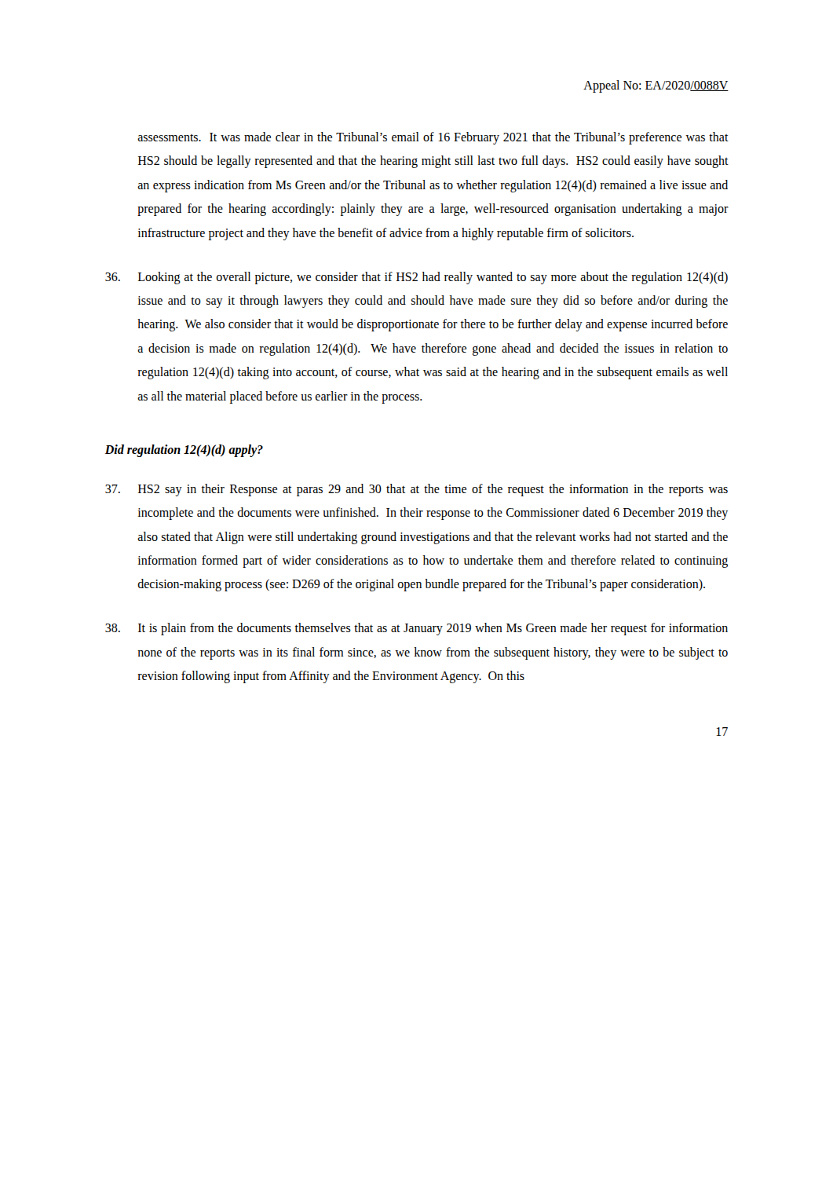Appeal No: EA/2020/0088V
assessments. It was made clear in the Tribunal’s email of 16 February 2021 that the Tribunal’s preference was that HS2 should be legally represented and that the hearing might still last two full days. HS2 could easily have sought an express indication from Ms Green and/or the Tribunal as to whether regulation 12(4)(d) remained a live issue and prepared for the hearing accordingly: plainly they are a large, well-resourced organisation undertaking a major infrastructure project and they have the benefit of advice from a highly reputable firm of solicitors.
Looking at the overall picture, we consider that if HS2 had really wanted to say more about the regulation 12(4)(d) issue and to say it through lawyers they could and should have made sure they did so before and/or during the hearing. We also consider that it would be disproportionate for there to be further delay and expense incurred before a decision is made on regulation 12(4)(d). We have therefore gone ahead and decided the issues in relation to regulation 12(4)(d) taking into account, of course, what was said at the hearing and in the subsequent emails as well as all the material placed before us earlier in the process.
Did regulation 12(4)(d) apply?
HS2 say in their Response at paras 29 and 30 that at the time of the request the information in the reports was incomplete and the documents were unfinished. In their response to the Commissioner dated 6 December 2019 they also stated that Align were still undertaking ground investigations and that the relevant works had not started and the information formed part of wider considerations as to how to undertake them and therefore related to continuing decision-making process (see: D269 of the original open bundle prepared for the Tribunal’s paper consideration).
It is plain from the documents themselves that as at January 2019 when Ms Green made her request for information none of the reports was in its final form since, as we know from the subsequent history, they were to be subject to revision following input from Affinity and the Environment Agency. On this
17